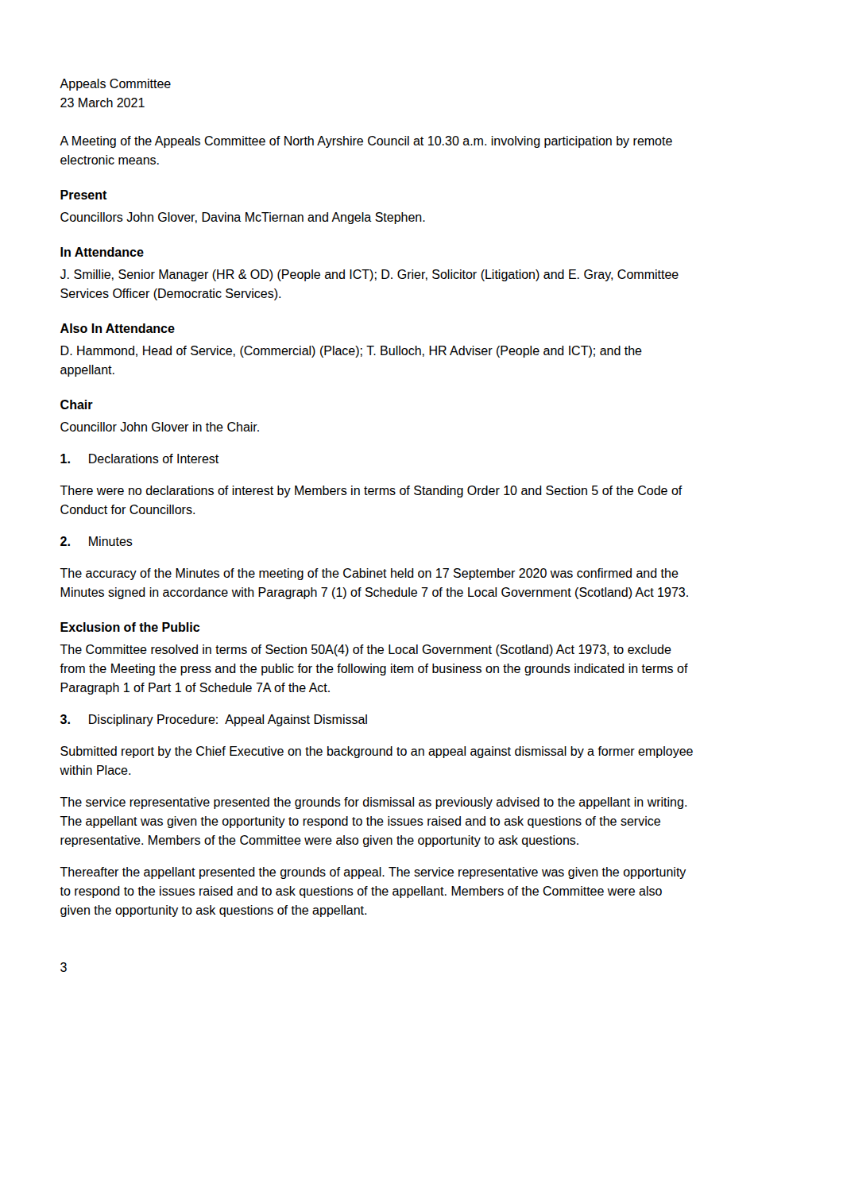Appeals Committee
23 March 2021
A Meeting of the Appeals Committee of North Ayrshire Council at 10.30 a.m. involving participation by remote electronic means.
Present
Councillors John Glover, Davina McTiernan and Angela Stephen.
In Attendance
J. Smillie, Senior Manager (HR & OD) (People and ICT); D. Grier, Solicitor (Litigation) and E. Gray, Committee Services Officer (Democratic Services).
Also In Attendance
D. Hammond, Head of Service, (Commercial) (Place); T. Bulloch, HR Adviser (People and ICT); and the appellant.
Chair
Councillor John Glover in the Chair.
1. Declarations of Interest
There were no declarations of interest by Members in terms of Standing Order 10 and Section 5 of the Code of Conduct for Councillors.
2. Minutes
The accuracy of the Minutes of the meeting of the Cabinet held on 17 September 2020 was confirmed and the Minutes signed in accordance with Paragraph 7 (1) of Schedule 7 of the Local Government (Scotland) Act 1973.
Exclusion of the Public
The Committee resolved in terms of Section 50A(4) of the Local Government (Scotland) Act 1973, to exclude from the Meeting the press and the public for the following item of business on the grounds indicated in terms of Paragraph 1 of Part 1 of Schedule 7A of the Act.
3. Disciplinary Procedure: Appeal Against Dismissal
Submitted report by the Chief Executive on the background to an appeal against dismissal by a former employee within Place.
The service representative presented the grounds for dismissal as previously advised to the appellant in writing. The appellant was given the opportunity to respond to the issues raised and to ask questions of the service representative. Members of the Committee were also given the opportunity to ask questions.
Thereafter the appellant presented the grounds of appeal. The service representative was given the opportunity to respond to the issues raised and to ask questions of the appellant. Members of the Committee were also given the opportunity to ask questions of the appellant.
3